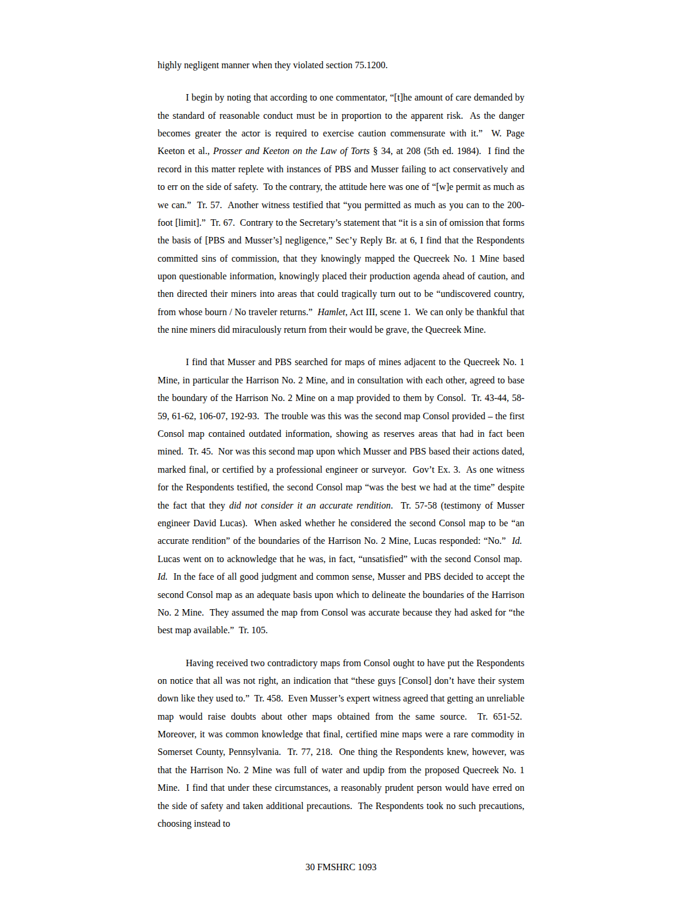highly negligent manner when they violated section 75.1200.
I begin by noting that according to one commentator, “[t]he amount of care demanded by the standard of reasonable conduct must be in proportion to the apparent risk. As the danger becomes greater the actor is required to exercise caution commensurate with it.” W. Page Keeton et al., Prosser and Keeton on the Law of Torts § 34, at 208 (5th ed. 1984). I find the record in this matter replete with instances of PBS and Musser failing to act conservatively and to err on the side of safety. To the contrary, the attitude here was one of “[w]e permit as much as we can.” Tr. 57. Another witness testified that “you permitted as much as you can to the 200-foot [limit].” Tr. 67. Contrary to the Secretary’s statement that “it is a sin of omission that forms the basis of [PBS and Musser’s] negligence,” Sec’y Reply Br. at 6, I find that the Respondents committed sins of commission, that they knowingly mapped the Quecreek No. 1 Mine based upon questionable information, knowingly placed their production agenda ahead of caution, and then directed their miners into areas that could tragically turn out to be “undiscovered country, from whose bourn / No traveler returns.” Hamlet, Act III, scene 1. We can only be thankful that the nine miners did miraculously return from their would be grave, the Quecreek Mine.
I find that Musser and PBS searched for maps of mines adjacent to the Quecreek No. 1 Mine, in particular the Harrison No. 2 Mine, and in consultation with each other, agreed to base the boundary of the Harrison No. 2 Mine on a map provided to them by Consol. Tr. 43-44, 58-59, 61-62, 106-07, 192-93. The trouble was this was the second map Consol provided – the first Consol map contained outdated information, showing as reserves areas that had in fact been mined. Tr. 45. Nor was this second map upon which Musser and PBS based their actions dated, marked final, or certified by a professional engineer or surveyor. Gov’t Ex. 3. As one witness for the Respondents testified, the second Consol map “was the best we had at the time” despite the fact that they did not consider it an accurate rendition. Tr. 57-58 (testimony of Musser engineer David Lucas). When asked whether he considered the second Consol map to be “an accurate rendition” of the boundaries of the Harrison No. 2 Mine, Lucas responded: “No.” Id. Lucas went on to acknowledge that he was, in fact, “unsatisfied” with the second Consol map. Id. In the face of all good judgment and common sense, Musser and PBS decided to accept the second Consol map as an adequate basis upon which to delineate the boundaries of the Harrison No. 2 Mine. They assumed the map from Consol was accurate because they had asked for “the best map available.” Tr. 105.
Having received two contradictory maps from Consol ought to have put the Respondents on notice that all was not right, an indication that “these guys [Consol] don’t have their system down like they used to.” Tr. 458. Even Musser’s expert witness agreed that getting an unreliable map would raise doubts about other maps obtained from the same source. Tr. 651-52. Moreover, it was common knowledge that final, certified mine maps were a rare commodity in Somerset County, Pennsylvania. Tr. 77, 218. One thing the Respondents knew, however, was that the Harrison No. 2 Mine was full of water and updip from the proposed Quecreek No. 1 Mine. I find that under these circumstances, a reasonably prudent person would have erred on the side of safety and taken additional precautions. The Respondents took no such precautions, choosing instead to
30 FMSHRC 1093